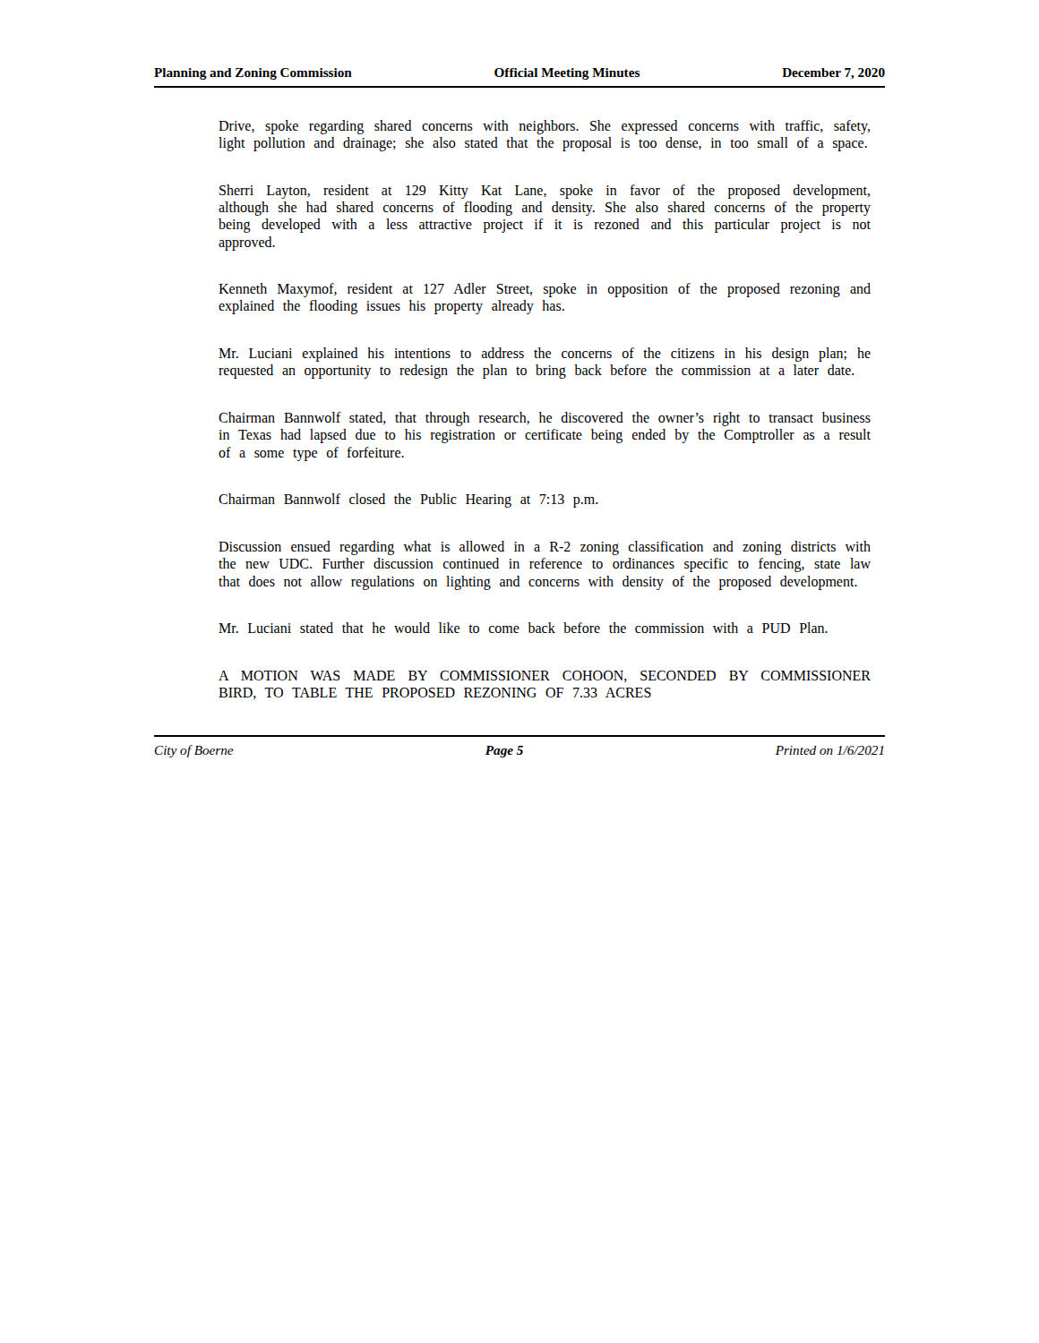Planning and Zoning Commission Official Meeting Minutes December 7, 2020
Drive, spoke regarding shared concerns with neighbors. She expressed concerns with traffic, safety, light pollution and drainage; she also stated that the proposal is too dense, in too small of a space.
Sherri Layton, resident at 129 Kitty Kat Lane, spoke in favor of the proposed development, although she had shared concerns of flooding and density. She also shared concerns of the property being developed with a less attractive project if it is rezoned and this particular project is not approved.
Kenneth Maxymof, resident at 127 Adler Street, spoke in opposition of the proposed rezoning and explained the flooding issues his property already has.
Mr. Luciani explained his intentions to address the concerns of the citizens in his design plan; he requested an opportunity to redesign the plan to bring back before the commission at a later date.
Chairman Bannwolf stated, that through research, he discovered the owner’s right to transact business in Texas had lapsed due to his registration or certificate being ended by the Comptroller as a result of a some type of forfeiture.
Chairman Bannwolf closed the Public Hearing at 7:13 p.m.
Discussion ensued regarding what is allowed in a R-2 zoning classification and zoning districts with the new UDC. Further discussion continued in reference to ordinances specific to fencing, state law that does not allow regulations on lighting and concerns with density of the proposed development.
Mr. Luciani stated that he would like to come back before the commission with a PUD Plan.
A MOTION WAS MADE BY COMMISSIONER COHOON, SECONDED BY COMMISSIONER BIRD, TO TABLE THE PROPOSED REZONING OF 7.33 ACRES
City of Boerne Page 5 Printed on 1/6/2021